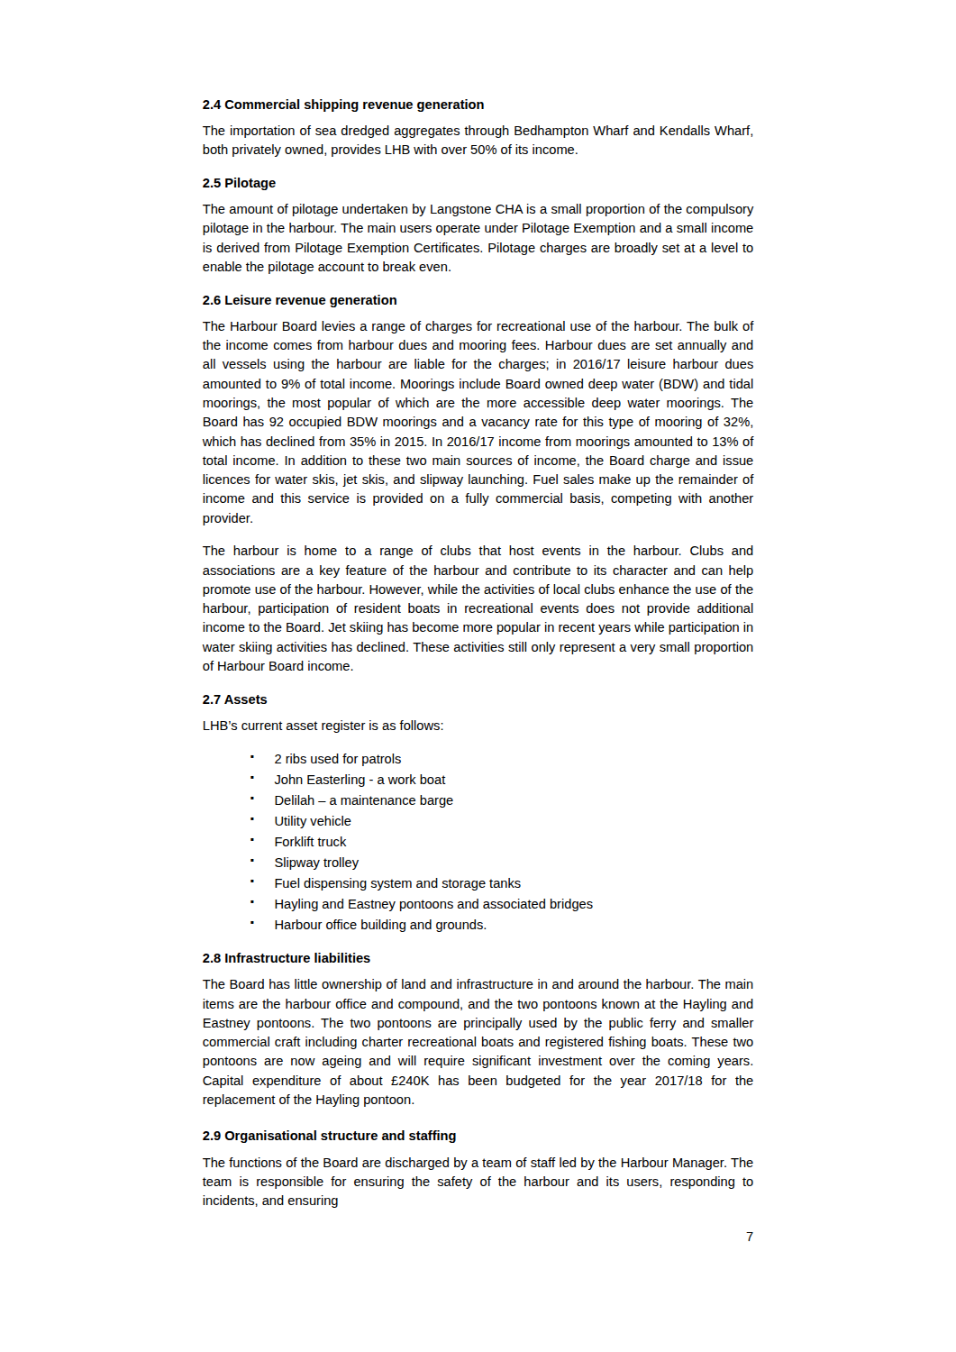2.4 Commercial shipping revenue generation
The importation of sea dredged aggregates through Bedhampton Wharf and Kendalls Wharf, both privately owned, provides LHB with over 50% of its income.
2.5 Pilotage
The amount of pilotage undertaken by Langstone CHA is a small proportion of the compulsory pilotage in the harbour. The main users operate under Pilotage Exemption and a small income is derived from Pilotage Exemption Certificates. Pilotage charges are broadly set at a level to enable the pilotage account to break even.
2.6 Leisure revenue generation
The Harbour Board levies a range of charges for recreational use of the harbour. The bulk of the income comes from harbour dues and mooring fees. Harbour dues are set annually and all vessels using the harbour are liable for the charges; in 2016/17 leisure harbour dues amounted to 9% of total income. Moorings include Board owned deep water (BDW) and tidal moorings, the most popular of which are the more accessible deep water moorings. The Board has 92 occupied BDW moorings and a vacancy rate for this type of mooring of 32%, which has declined from 35% in 2015. In 2016/17 income from moorings amounted to 13% of total income. In addition to these two main sources of income, the Board charge and issue licences for water skis, jet skis, and slipway launching. Fuel sales make up the remainder of income and this service is provided on a fully commercial basis, competing with another provider.
The harbour is home to a range of clubs that host events in the harbour. Clubs and associations are a key feature of the harbour and contribute to its character and can help promote use of the harbour. However, while the activities of local clubs enhance the use of the harbour, participation of resident boats in recreational events does not provide additional income to the Board. Jet skiing has become more popular in recent years while participation in water skiing activities has declined. These activities still only represent a very small proportion of Harbour Board income.
2.7 Assets
LHB’s current asset register is as follows:
2 ribs used for patrols
John Easterling - a work boat
Delilah – a maintenance barge
Utility vehicle
Forklift truck
Slipway trolley
Fuel dispensing system and storage tanks
Hayling and Eastney pontoons and associated bridges
Harbour office building and grounds.
2.8 Infrastructure liabilities
The Board has little ownership of land and infrastructure in and around the harbour. The main items are the harbour office and compound, and the two pontoons known at the Hayling and Eastney pontoons. The two pontoons are principally used by the public ferry and smaller commercial craft including charter recreational boats and registered fishing boats. These two pontoons are now ageing and will require significant investment over the coming years. Capital expenditure of about £240K has been budgeted for the year 2017/18 for the replacement of the Hayling pontoon.
2.9 Organisational structure and staffing
The functions of the Board are discharged by a team of staff led by the Harbour Manager. The team is responsible for ensuring the safety of the harbour and its users, responding to incidents, and ensuring
7